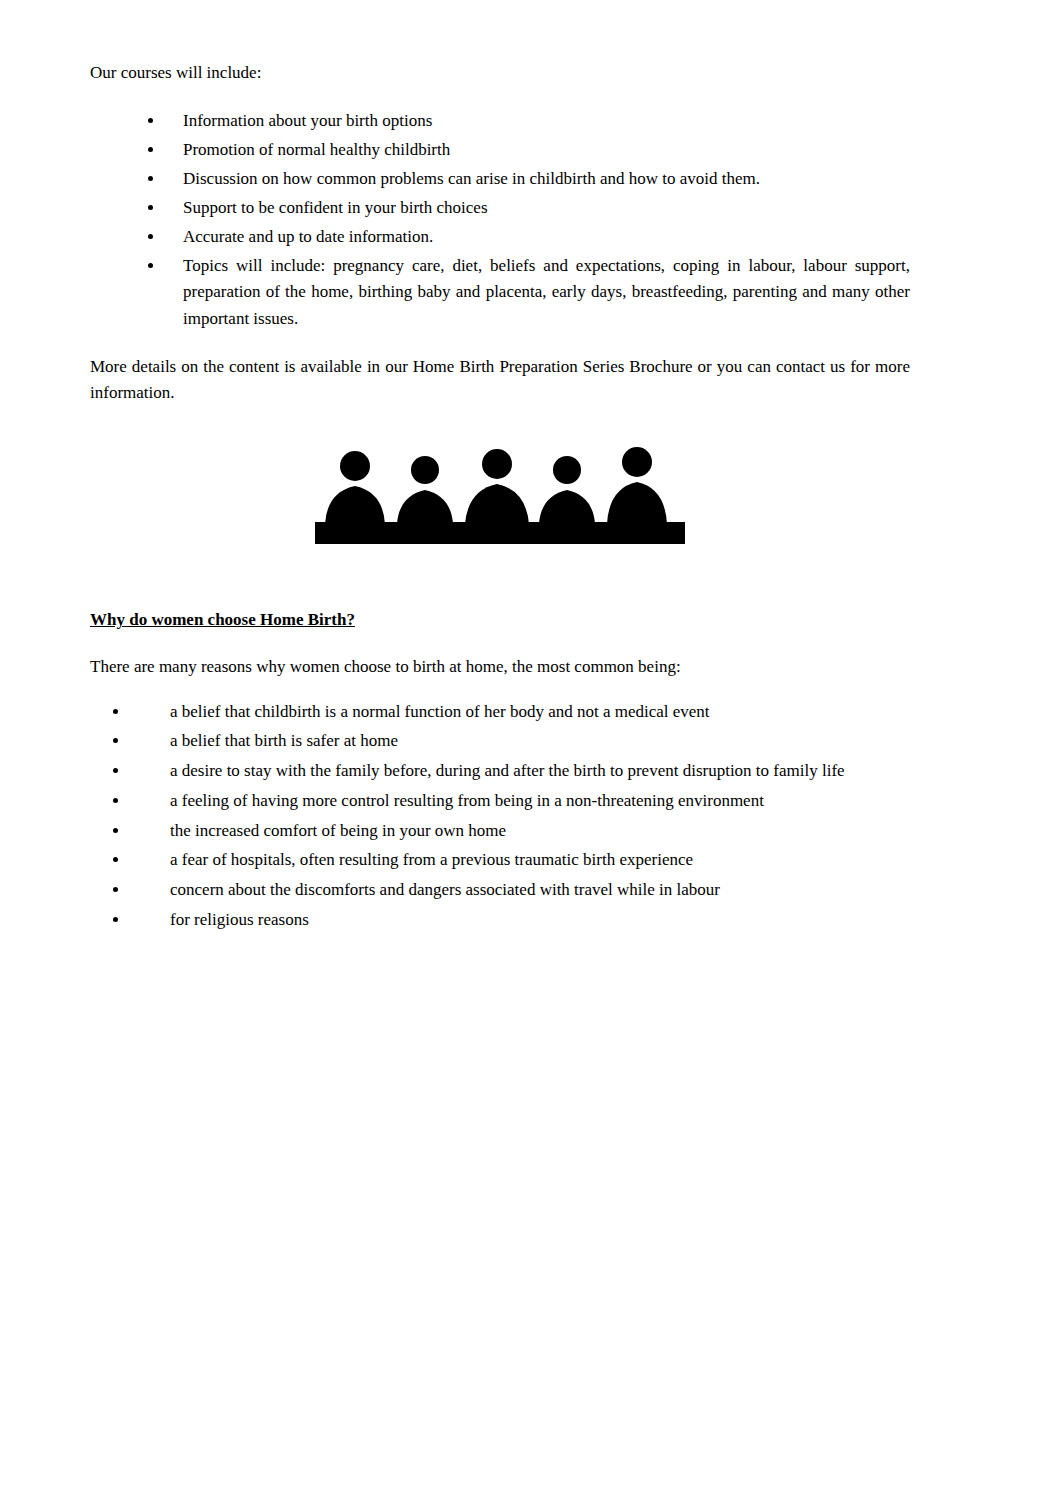Our courses will include:
Information about your birth options
Promotion of normal healthy childbirth
Discussion on how common problems can arise in childbirth and how to avoid them.
Support to be confident in your birth choices
Accurate and up to date information.
Topics will include: pregnancy care, diet, beliefs and expectations, coping in labour, labour support, preparation of the home, birthing baby and placenta, early days, breastfeeding, parenting and many other important issues.
More details on the content is available in our Home Birth Preparation Series Brochure or you can contact us for more information.
Why do women choose Home Birth?
There are many reasons why women choose to birth at home, the most common being:
a belief that childbirth is a normal function of her body and not a medical event
a belief that birth is safer at home
a desire to stay with the family before, during and after the birth to prevent disruption to family life
a feeling of having more control resulting from being in a non-threatening environment
the increased comfort of being in your own home
a fear of hospitals, often resulting from a previous traumatic birth experience
concern about the discomforts and dangers associated with travel while in labour
for religious reasons